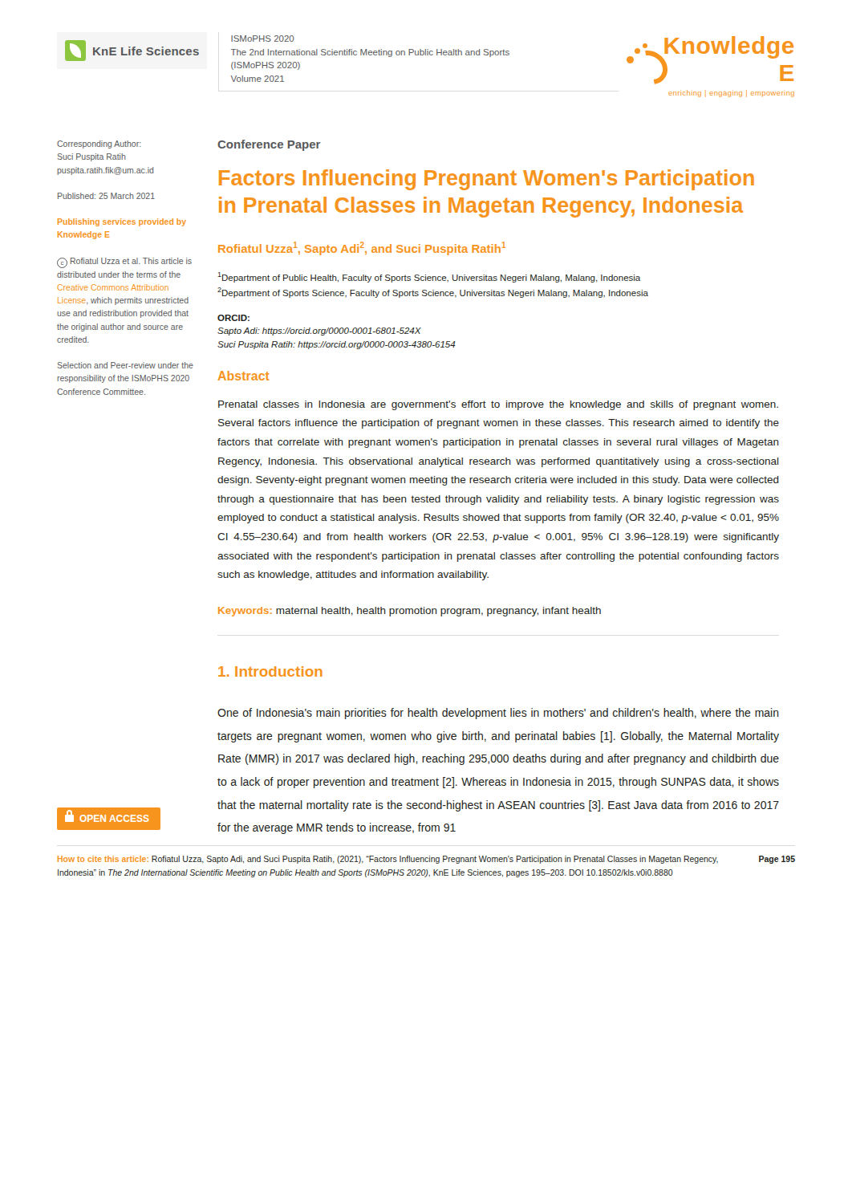KnE Life Sciences
ISMoPHS 2020
The 2nd International Scientific Meeting on Public Health and Sports
(ISMoPHS 2020)
Volume 2021
Knowledge E
enriching | engaging | empowering
Corresponding Author:
Suci Puspita Ratih
puspita.ratih.fik@um.ac.id
Published: 25 March 2021
Publishing services provided by
Knowledge E
c Rofiatul Uzza et al. This article is distributed under the terms of the Creative Commons Attribution License, which permits unrestricted use and redistribution provided that the original author and source are credited.
Selection and Peer-review under the responsibility of the ISMoPHS 2020 Conference Committee.
Conference Paper
Factors Influencing Pregnant Women's Participation in Prenatal Classes in Magetan Regency, Indonesia
Rofiatul Uzza1, Sapto Adi2, and Suci Puspita Ratih1
1Department of Public Health, Faculty of Sports Science, Universitas Negeri Malang, Malang, Indonesia
2Department of Sports Science, Faculty of Sports Science, Universitas Negeri Malang, Malang, Indonesia
ORCID:
Sapto Adi: https://orcid.org/0000-0001-6801-524X
Suci Puspita Ratih: https://orcid.org/0000-0003-4380-6154
Abstract
Prenatal classes in Indonesia are government's effort to improve the knowledge and skills of pregnant women. Several factors influence the participation of pregnant women in these classes. This research aimed to identify the factors that correlate with pregnant women's participation in prenatal classes in several rural villages of Magetan Regency, Indonesia. This observational analytical research was performed quantitatively using a cross-sectional design. Seventy-eight pregnant women meeting the research criteria were included in this study. Data were collected through a questionnaire that has been tested through validity and reliability tests. A binary logistic regression was employed to conduct a statistical analysis. Results showed that supports from family (OR 32.40, p-value < 0.01, 95% CI 4.55–230.64) and from health workers (OR 22.53, p-value < 0.001, 95% CI 3.96–128.19) were significantly associated with the respondent's participation in prenatal classes after controlling the potential confounding factors such as knowledge, attitudes and information availability.
Keywords: maternal health, health promotion program, pregnancy, infant health
1. Introduction
One of Indonesia's main priorities for health development lies in mothers' and children's health, where the main targets are pregnant women, women who give birth, and perinatal babies [1]. Globally, the Maternal Mortality Rate (MMR) in 2017 was declared high, reaching 295,000 deaths during and after pregnancy and childbirth due to a lack of proper prevention and treatment [2]. Whereas in Indonesia in 2015, through SUNPAS data, it shows that the maternal mortality rate is the second-highest in ASEAN countries [3]. East Java data from 2016 to 2017 for the average MMR tends to increase, from 91
OPEN ACCESS
Page 195 How to cite this article: Rofiatul Uzza, Sapto Adi, and Suci Puspita Ratih, (2021), “Factors Influencing Pregnant Women's Participation in Prenatal Classes in Magetan Regency, Indonesia” in The 2nd International Scientific Meeting on Public Health and Sports (ISMoPHS 2020), KnE Life Sciences, pages 195–203. DOI 10.18502/kls.v0i0.8880